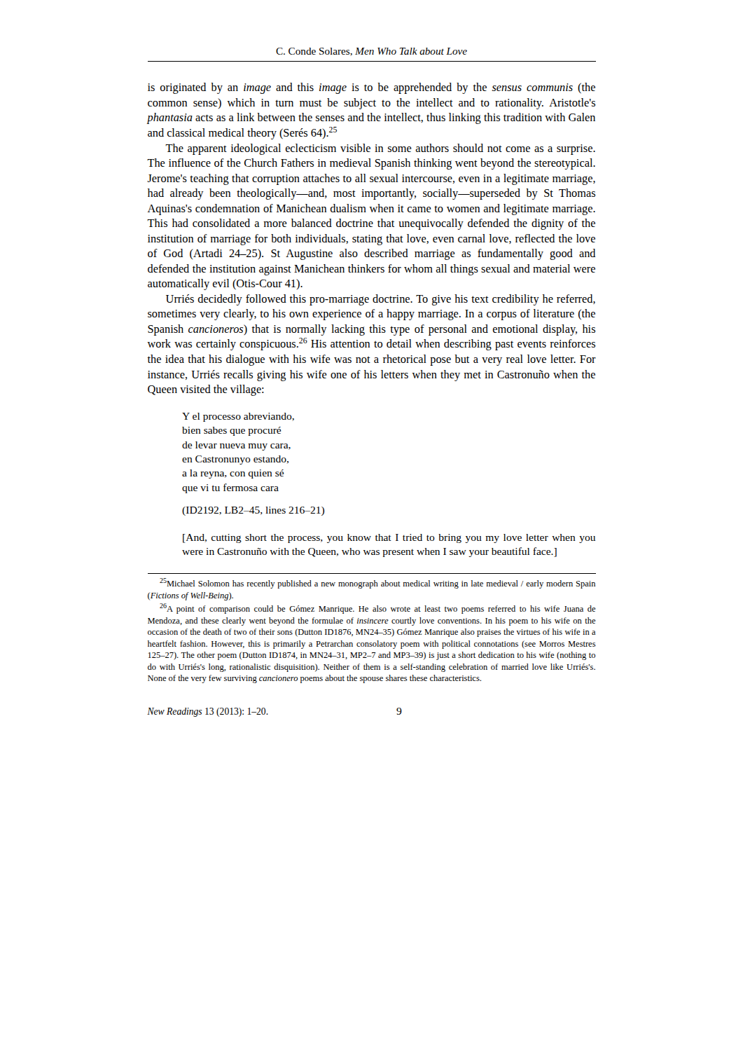C. Conde Solares, Men Who Talk about Love
is originated by an image and this image is to be apprehended by the sensus communis (the common sense) which in turn must be subject to the intellect and to rationality. Aristotle's phantasia acts as a link between the senses and the intellect, thus linking this tradition with Galen and classical medical theory (Serés 64).25
The apparent ideological eclecticism visible in some authors should not come as a surprise. The influence of the Church Fathers in medieval Spanish thinking went beyond the stereotypical. Jerome's teaching that corruption attaches to all sexual intercourse, even in a legitimate marriage, had already been theologically—and, most importantly, socially—superseded by St Thomas Aquinas's condemnation of Manichean dualism when it came to women and legitimate marriage. This had consolidated a more balanced doctrine that unequivocally defended the dignity of the institution of marriage for both individuals, stating that love, even carnal love, reflected the love of God (Artadi 24–25). St Augustine also described marriage as fundamentally good and defended the institution against Manichean thinkers for whom all things sexual and material were automatically evil (Otis-Cour 41).
Urriés decidedly followed this pro-marriage doctrine. To give his text credibility he referred, sometimes very clearly, to his own experience of a happy marriage. In a corpus of literature (the Spanish cancioneros) that is normally lacking this type of personal and emotional display, his work was certainly conspicuous.26 His attention to detail when describing past events reinforces the idea that his dialogue with his wife was not a rhetorical pose but a very real love letter. For instance, Urriés recalls giving his wife one of his letters when they met in Castronuño when the Queen visited the village:
Y el processo abreviando,
bien sabes que procuré
de levar nueva muy cara,
en Castronunyo estando,
a la reyna, con quien sé
que vi tu fermosa cara
(ID2192, LB2–45, lines 216–21)
[And, cutting short the process, you know that I tried to bring you my love letter when you were in Castronuño with the Queen, who was present when I saw your beautiful face.]
25Michael Solomon has recently published a new monograph about medical writing in late medieval / early modern Spain (Fictions of Well-Being).
26A point of comparison could be Gómez Manrique. He also wrote at least two poems referred to his wife Juana de Mendoza, and these clearly went beyond the formulae of insincere courtly love conventions. In his poem to his wife on the occasion of the death of two of their sons (Dutton ID1876, MN24–35) Gómez Manrique also praises the virtues of his wife in a heartfelt fashion. However, this is primarily a Petrarchan consolatory poem with political connotations (see Morros Mestres 125–27). The other poem (Dutton ID1874, in MN24–31, MP2–7 and MP3–39) is just a short dedication to his wife (nothing to do with Urriés's long, rationalistic disquisition). Neither of them is a self-standing celebration of married love like Urriés's. None of the very few surviving cancionero poems about the spouse shares these characteristics.
New Readings 13 (2013): 1–20. 9